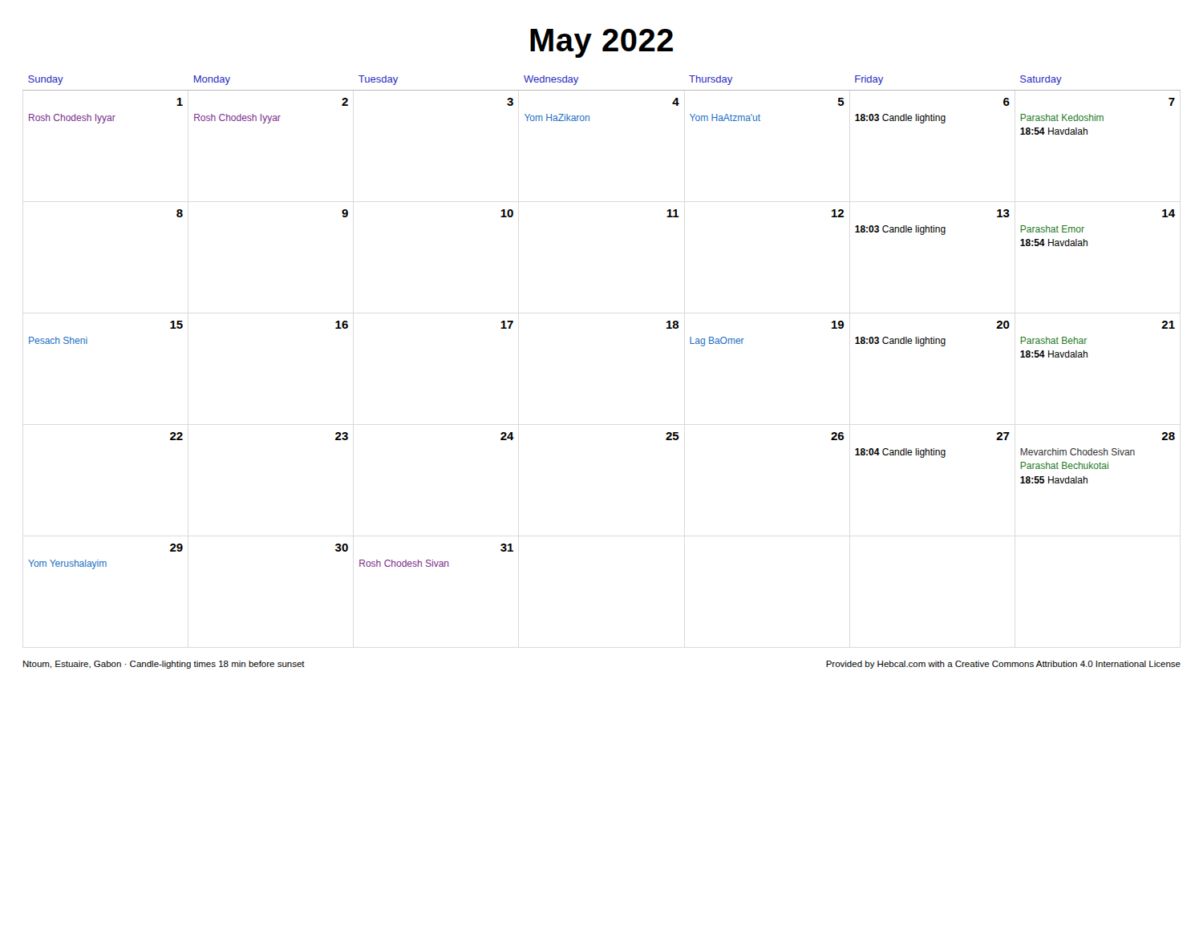May 2022
| Sunday | Monday | Tuesday | Wednesday | Thursday | Friday | Saturday |
| --- | --- | --- | --- | --- | --- | --- |
| 1 Rosh Chodesh Iyyar | 2 Rosh Chodesh Iyyar | 3 | 4 Yom HaZikaron | 5 Yom HaAtzma'ut | 6 18:03 Candle lighting | 7 Parashat Kedoshim 18:54 Havdalah |
| 8 | 9 | 10 | 11 | 12 | 13 18:03 Candle lighting | 14 Parashat Emor 18:54 Havdalah |
| 15 Pesach Sheni | 16 | 17 | 18 | 19 Lag BaOmer | 20 18:03 Candle lighting | 21 Parashat Behar 18:54 Havdalah |
| 22 | 23 | 24 | 25 | 26 | 27 18:04 Candle lighting | 28 Mevarchim Chodesh Sivan Parashat Bechukotai 18:55 Havdalah |
| 29 Yom Yerushalayim | 30 | 31 Rosh Chodesh Sivan | | | | |
Ntoum, Estuaire, Gabon · Candle-lighting times 18 min before sunset
Provided by Hebcal.com with a Creative Commons Attribution 4.0 International License